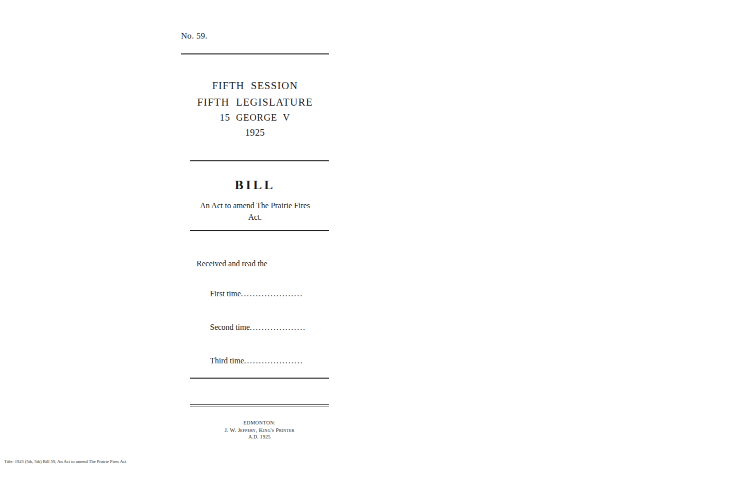No. 59.
FIFTH SESSION
FIFTH LEGISLATURE
15 GEORGE V
1925
BILL
An Act to amend The Prairie Fires
Act.
Received and read the
First time.....................
Second time...................
Third time....................
EDMONTON:
J. W. Jeffery, King's Printer
A.D. 1925
Title: 1925 (5th, 5th) Bill 59, An Act to amend The Prairie Fires Act